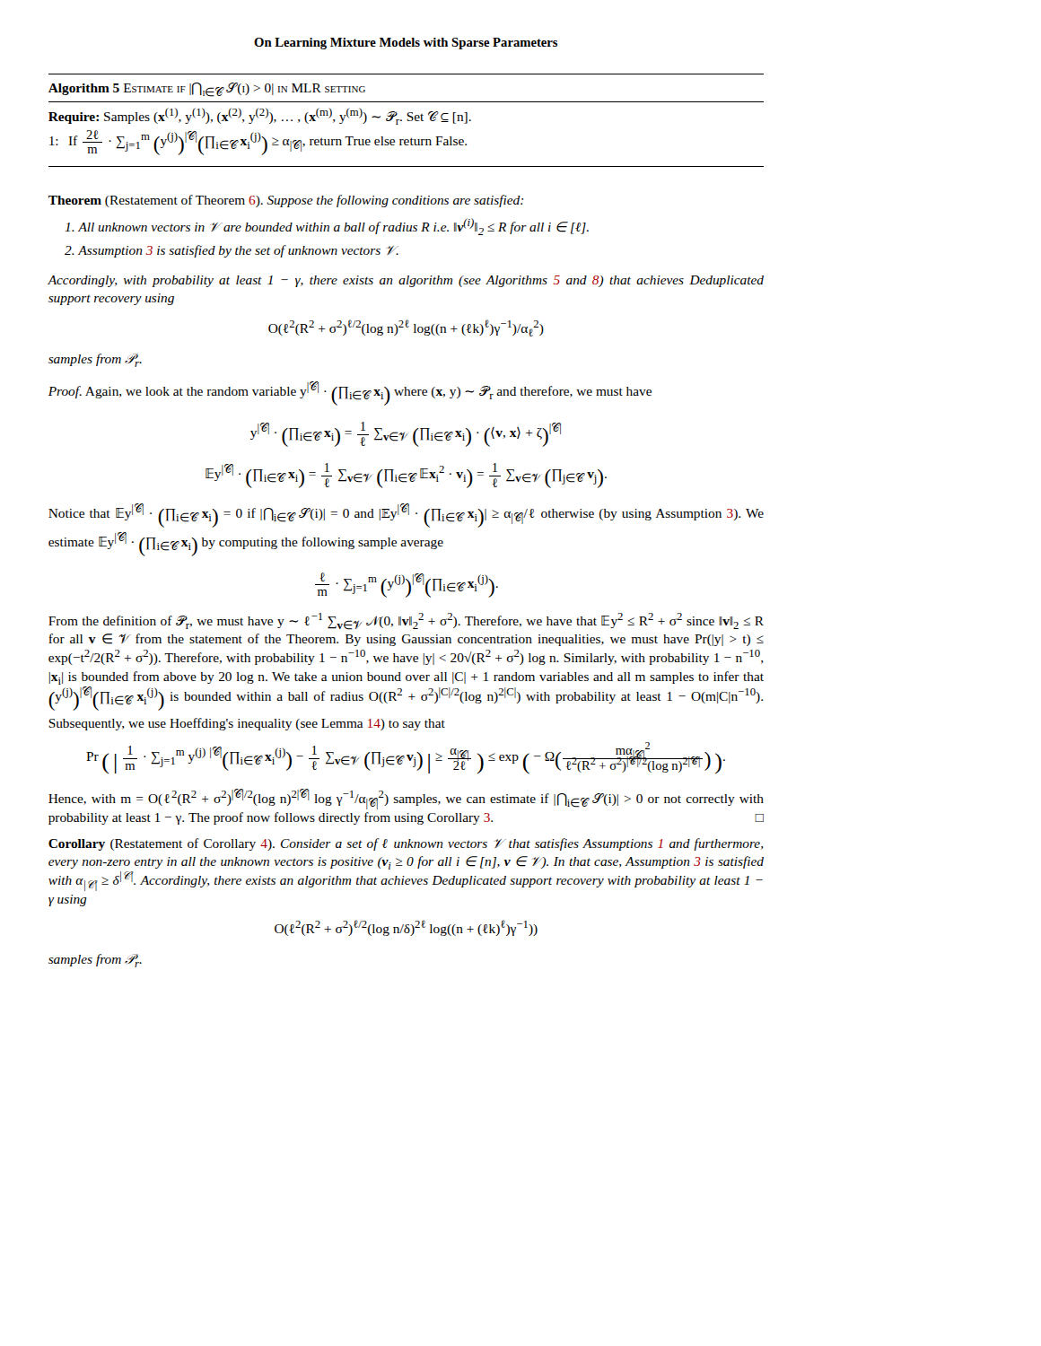On Learning Mixture Models with Sparse Parameters
Algorithm 5 Estimate if |⋂i∈𝒞 𝒮(i) > 0| in MLR setting
Require: Samples (x(1), y(1)), (x(2), y(2)), … , (x(m), y(m)) ∼ 𝒫r. Set 𝒞 ⊆ [n].
1: If 2ℓ m · ∑j=1m (y(j))|𝒞|(∏i∈𝒞 xi(j)) ≥ α|𝒞|, return True else return False.
Theorem (Restatement of Theorem 6). Suppose the following conditions are satisfied:
All unknown vectors in 𝒱 are bounded within a ball of radius R i.e. ‖v(i)‖2 ≤ R for all i ∈ [ℓ].
Assumption 3 is satisfied by the set of unknown vectors 𝒱.
Accordingly, with probability at least 1 − γ, there exists an algorithm (see Algorithms 5 and 8) that achieves Deduplicated support recovery using
O(ℓ2(R2 + σ2)ℓ/2(log n)2ℓ log((n + (ℓk)ℓ)γ−1)/αℓ2)
samples from 𝒫r.
Proof. Again, we look at the random variable y|𝒞| · (∏i∈𝒞 xi) where (x, y) ∼ 𝒫r and therefore, we must have
y|𝒞| · (∏i∈𝒞 xi) = 1 ℓ ∑v∈𝒱 (∏i∈𝒞 xi) · (⟨v, x⟩ + ζ)|𝒞|
𝔼y|𝒞| · (∏i∈𝒞 xi) = 1 ℓ ∑v∈𝒱 (∏i∈𝒞 𝔼xi2 · vi) = 1 ℓ ∑v∈𝒱 (∏j∈𝒞 vj).
Notice that 𝔼y|𝒞| · (∏i∈𝒞 xi) = 0 if |⋂i∈𝒞 𝒮(i)| = 0 and |𝔼y|𝒞| · (∏i∈𝒞 xi)| ≥ α|𝒞|/ℓ otherwise (by using Assumption 3). We estimate 𝔼y|𝒞| · (∏i∈𝒞 xi) by computing the following sample average
ℓm · ∑j=1m (y(j))|𝒞|(∏i∈𝒞 xi(j)).
From the definition of 𝒫r, we must have y ∼ ℓ−1 ∑v∈𝒱 𝒩(0, ‖v‖22 + σ2). Therefore, we have that 𝔼y2 ≤ R2 + σ2 since ‖v‖2 ≤ R for all v ∈ 𝒱 from the statement of the Theorem. By using Gaussian concentration inequalities, we must have Pr(|y| > t) ≤ exp(−t2/2(R2 + σ2)). Therefore, with probability 1 − n−10, we have |y| < 20√(R2 + σ2) log n. Similarly, with probability 1 − n−10, |xi| is bounded from above by 20 log n. We take a union bound over all |C| + 1 random variables and all m samples to infer that (y(j))|𝒞|(∏i∈𝒞 xi(j)) is bounded within a ball of radius O((R2 + σ2)|C|/2(log n)2|C|) with probability at least 1 − O(m|C|n−10). Subsequently, we use Hoeffding's inequality (see Lemma 14) to say that
Pr ( | 1 m · ∑j=1m y(j) |𝒞|(∏i∈𝒞 xi(j)) − 1 ℓ ∑v∈𝒱 (∏j∈𝒞 vj) | ≥ α|𝒞|2ℓ ) ≤ exp ( − Ω(mα|𝒞|2 ℓ2(R2 + σ2)|𝒞|/2(log n)2|𝒞|) ).
Hence, with m = O(ℓ2(R2 + σ2)|𝒞|/2(log n)2|𝒞| log γ−1/α|𝒞|2) samples, we can estimate if |⋂i∈𝒞 𝒮(i)| > 0 or not correctly with probability at least 1 − γ. The proof now follows directly from using Corollary 3. □
Corollary (Restatement of Corollary 4). Consider a set of ℓ unknown vectors 𝒱 that satisfies Assumptions 1 and furthermore, every non-zero entry in all the unknown vectors is positive (vi ≥ 0 for all i ∈ [n], v ∈ 𝒱). In that case, Assumption 3 is satisfied with α|𝒞| ≥ δ|𝒞|. Accordingly, there exists an algorithm that achieves Deduplicated support recovery with probability at least 1 − γ using
O(ℓ2(R2 + σ2)ℓ/2(log n/δ)2ℓ log((n + (ℓk)ℓ)γ−1))
samples from 𝒫r.